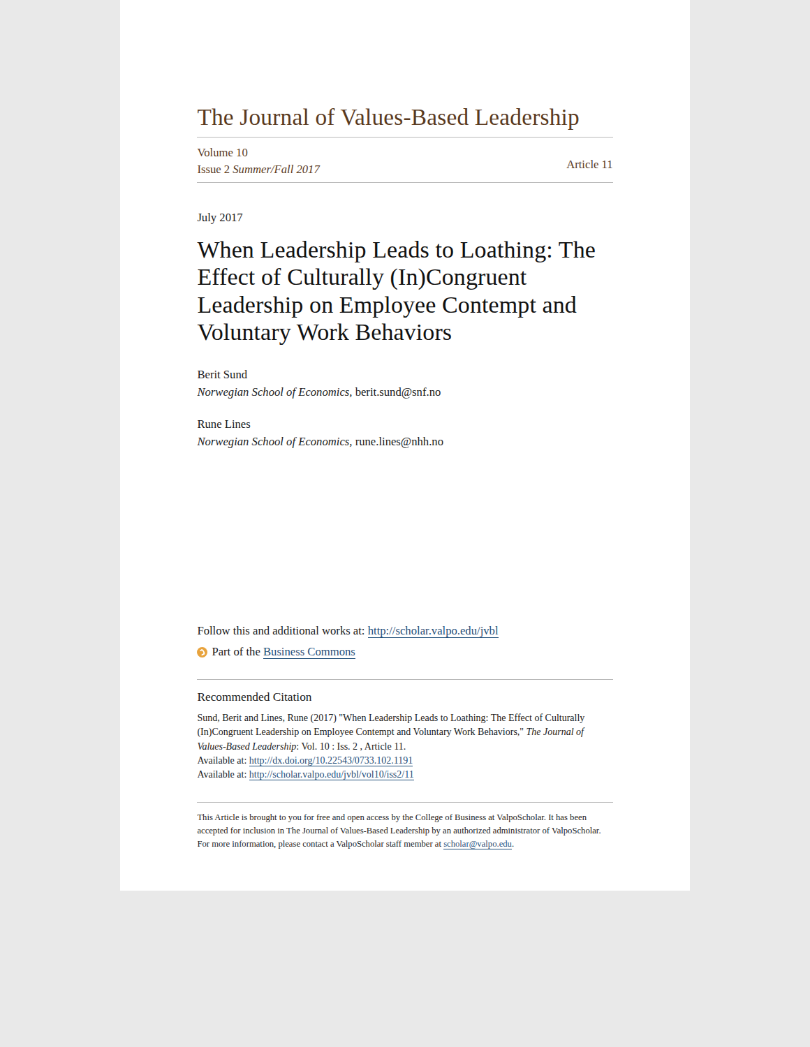The Journal of Values-Based Leadership
Volume 10
Issue 2 Summer/Fall 2017
Article 11
July 2017
When Leadership Leads to Loathing: The Effect of Culturally (In)Congruent Leadership on Employee Contempt and Voluntary Work Behaviors
Berit Sund Norwegian School of Economics, berit.sund@snf.no
Rune Lines Norwegian School of Economics, rune.lines@nhh.no
Follow this and additional works at: http://scholar.valpo.edu/jvbl
Part of the Business Commons
Recommended Citation
Sund, Berit and Lines, Rune (2017) "When Leadership Leads to Loathing: The Effect of Culturally (In)Congruent Leadership on Employee Contempt and Voluntary Work Behaviors," The Journal of Values-Based Leadership: Vol. 10 : Iss. 2 , Article 11.
Available at: http://dx.doi.org/10.22543/0733.102.1191
Available at: http://scholar.valpo.edu/jvbl/vol10/iss2/11
This Article is brought to you for free and open access by the College of Business at ValpoScholar. It has been accepted for inclusion in The Journal of Values-Based Leadership by an authorized administrator of ValpoScholar. For more information, please contact a ValpoScholar staff member at scholar@valpo.edu.